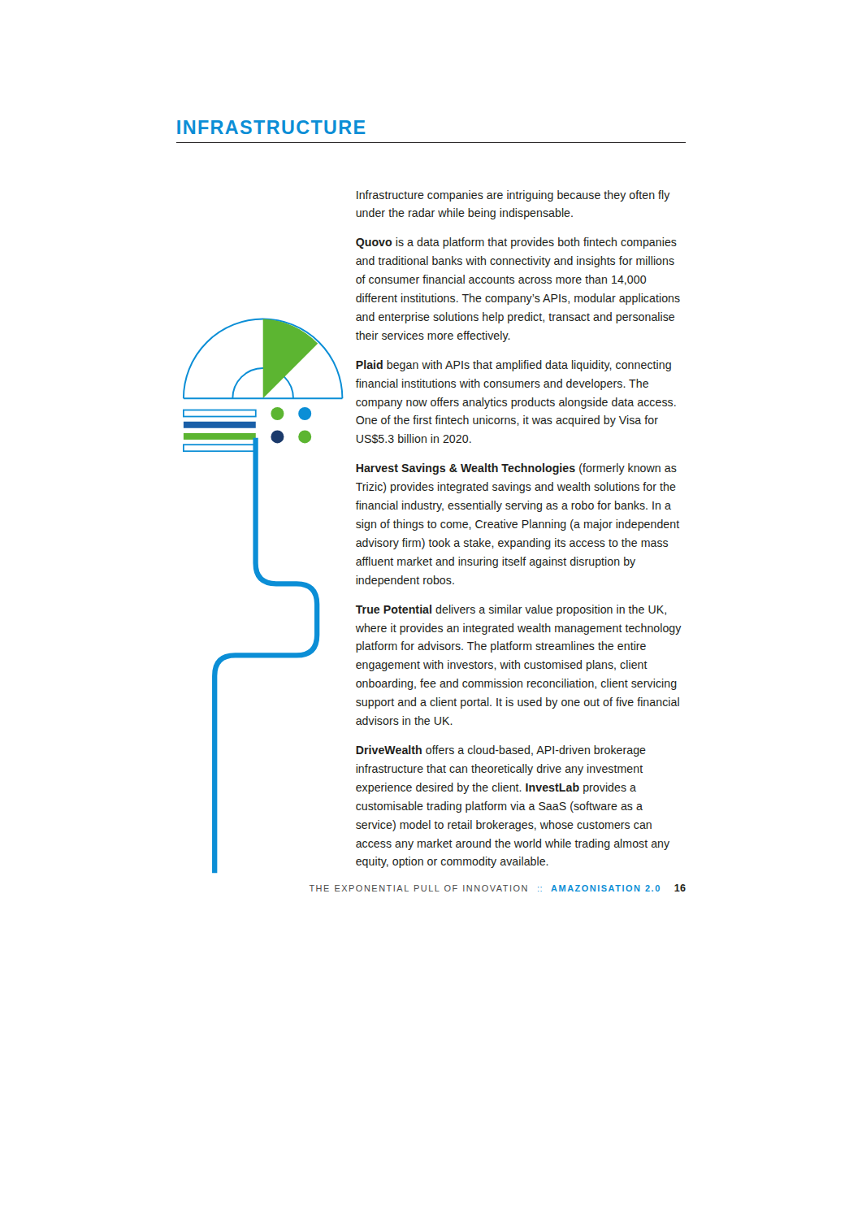Infrastructure
Infrastructure companies are intriguing because they often fly under the radar while being indispensable.
Quovo is a data platform that provides both fintech companies and traditional banks with connectivity and insights for millions of consumer financial accounts across more than 14,000 different institutions. The company’s APIs, modular applications and enterprise solutions help predict, transact and personalise their services more effectively.
Plaid began with APIs that amplified data liquidity, connecting financial institutions with consumers and developers. The company now offers analytics products alongside data access. One of the first fintech unicorns, it was acquired by Visa for US$5.3 billion in 2020.
Harvest Savings & Wealth Technologies (formerly known as Trizic) provides integrated savings and wealth solutions for the financial industry, essentially serving as a robo for banks. In a sign of things to come, Creative Planning (a major independent advisory firm) took a stake, expanding its access to the mass affluent market and insuring itself against disruption by independent robos.
True Potential delivers a similar value proposition in the UK, where it provides an integrated wealth management technology platform for advisors. The platform streamlines the entire engagement with investors, with customised plans, client onboarding, fee and commission reconciliation, client servicing support and a client portal. It is used by one out of five financial advisors in the UK.
DriveWealth offers a cloud-based, API-driven brokerage infrastructure that can theoretically drive any investment experience desired by the client. InvestLab provides a customisable trading platform via a SaaS (software as a service) model to retail brokerages, whose customers can access any market around the world while trading almost any equity, option or commodity available.
The Exponential Pull of Innovation :: Amazonisation 2.0 16